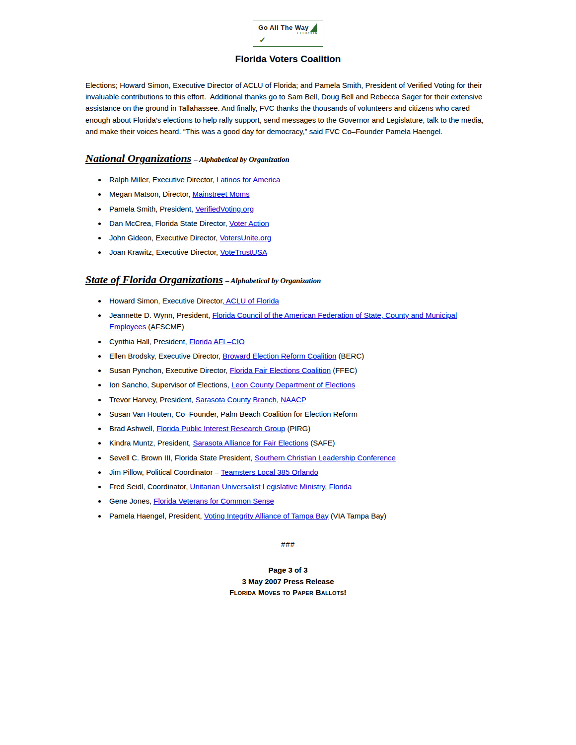Go All The Way FLORIDA ✓
Florida Voters Coalition
Elections; Howard Simon, Executive Director of ACLU of Florida; and Pamela Smith, President of Verified Voting for their invaluable contributions to this effort. Additional thanks go to Sam Bell, Doug Bell and Rebecca Sager for their extensive assistance on the ground in Tallahassee. And finally, FVC thanks the thousands of volunteers and citizens who cared enough about Florida’s elections to help rally support, send messages to the Governor and Legislature, talk to the media, and make their voices heard. “This was a good day for democracy,” said FVC Co–Founder Pamela Haengel.
National Organizations – Alphabetical by Organization
Ralph Miller, Executive Director, Latinos for America
Megan Matson, Director, Mainstreet Moms
Pamela Smith, President, VerifiedVoting.org
Dan McCrea, Florida State Director, Voter Action
John Gideon, Executive Director, VotersUnite.org
Joan Krawitz, Executive Director, VoteTrustUSA
State of Florida Organizations – Alphabetical by Organization
Howard Simon, Executive Director, ACLU of Florida
Jeannette D. Wynn, President, Florida Council of the American Federation of State, County and Municipal Employees (AFSCME)
Cynthia Hall, President, Florida AFL–CIO
Ellen Brodsky, Executive Director, Broward Election Reform Coalition (BERC)
Susan Pynchon, Executive Director, Florida Fair Elections Coalition (FFEC)
Ion Sancho, Supervisor of Elections, Leon County Department of Elections
Trevor Harvey, President, Sarasota County Branch, NAACP
Susan Van Houten, Co–Founder, Palm Beach Coalition for Election Reform
Brad Ashwell, Florida Public Interest Research Group (PIRG)
Kindra Muntz, President, Sarasota Alliance for Fair Elections (SAFE)
Sevell C. Brown III, Florida State President, Southern Christian Leadership Conference
Jim Pillow, Political Coordinator – Teamsters Local 385 Orlando
Fred Seidl, Coordinator, Unitarian Universalist Legislative Ministry, Florida
Gene Jones, Florida Veterans for Common Sense
Pamela Haengel, President, Voting Integrity Alliance of Tampa Bay (VIA Tampa Bay)
###
Page 3 of 3
3 May 2007 Press Release
Florida Moves to Paper Ballots!